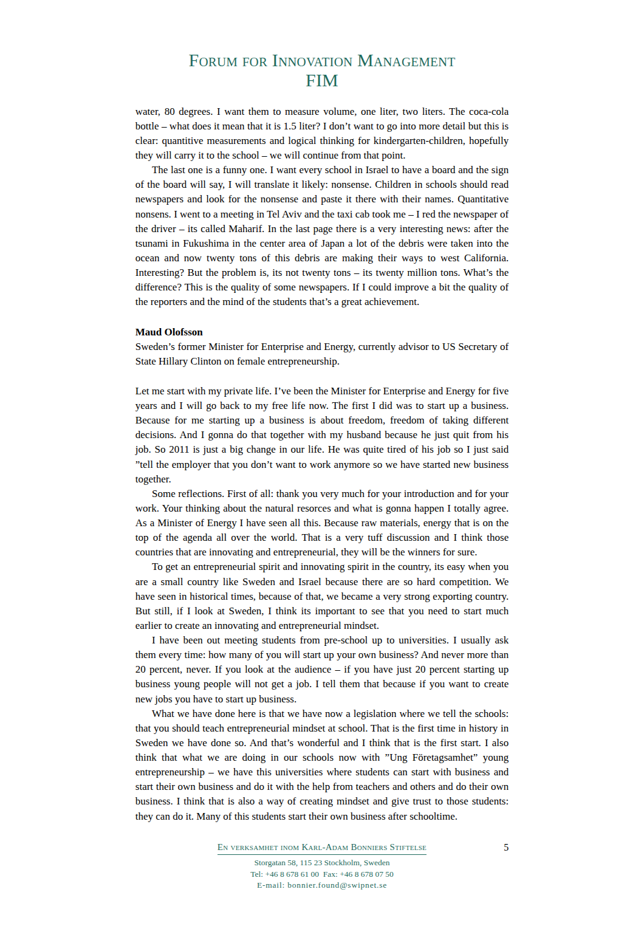Forum for Innovation Management FIM
water, 80 degrees. I want them to measure volume, one liter, two liters. The coca-cola bottle – what does it mean that it is 1.5 liter? I don’t want to go into more detail but this is clear: quantitive measurements and logical thinking for kindergarten-children, hopefully they will carry it to the school – we will continue from that point.
The last one is a funny one. I want every school in Israel to have a board and the sign of the board will say, I will translate it likely: nonsense. Children in schools should read newspapers and look for the nonsense and paste it there with their names. Quantitative nonsens. I went to a meeting in Tel Aviv and the taxi cab took me – I red the newspaper of the driver – its called Maharif. In the last page there is a very interesting news: after the tsunami in Fukushima in the center area of Japan a lot of the debris were taken into the ocean and now twenty tons of this debris are making their ways to west California. Interesting? But the problem is, its not twenty tons – its twenty million tons. What’s the difference? This is the quality of some newspapers. If I could improve a bit the quality of the reporters and the mind of the students that’s a great achievement.
Maud Olofsson
Sweden’s former Minister for Enterprise and Energy, currently advisor to US Secretary of State Hillary Clinton on female entrepreneurship.
Let me start with my private life. I’ve been the Minister for Enterprise and Energy for five years and I will go back to my free life now. The first I did was to start up a business. Because for me starting up a business is about freedom, freedom of taking different decisions. And I gonna do that together with my husband because he just quit from his job. So 2011 is just a big change in our life. He was quite tired of his job so I just said ”tell the employer that you don’t want to work anymore so we have started new business together.
Some reflections. First of all: thank you very much for your introduction and for your work. Your thinking about the natural resorces and what is gonna happen I totally agree. As a Minister of Energy I have seen all this. Because raw materials, energy that is on the top of the agenda all over the world. That is a very tuff discussion and I think those countries that are innovating and entrepreneurial, they will be the winners for sure.
To get an entrepreneurial spirit and innovating spirit in the country, its easy when you are a small country like Sweden and Israel because there are so hard competition. We have seen in historical times, because of that, we became a very strong exporting country. But still, if I look at Sweden, I think its important to see that you need to start much earlier to create an innovating and entrepreneurial mindset.
I have been out meeting students from pre-school up to universities. I usually ask them every time: how many of you will start up your own business? And never more than 20 percent, never. If you look at the audience – if you have just 20 percent starting up business young people will not get a job. I tell them that because if you want to create new jobs you have to start up business.
What we have done here is that we have now a legislation where we tell the schools: that you should teach entrepreneurial mindset at school. That is the first time in history in Sweden we have done so. And that’s wonderful and I think that is the first start. I also think that what we are doing in our schools now with ”Ung Företagsamhet” young entrepreneurship – we have this universities where students can start with business and start their own business and do it with the help from teachers and others and do their own business. I think that is also a way of creating mindset and give trust to those students: they can do it. Many of this students start their own business after schooltime.
5 En verksamhet inom Karl-Adam Bonniers Stiftelse Storgatan 58, 115 23 Stockholm, Sweden Tel: +46 8 678 61 00 Fax: +46 8 678 07 50 E-mail: bonnier.found@swipnet.se